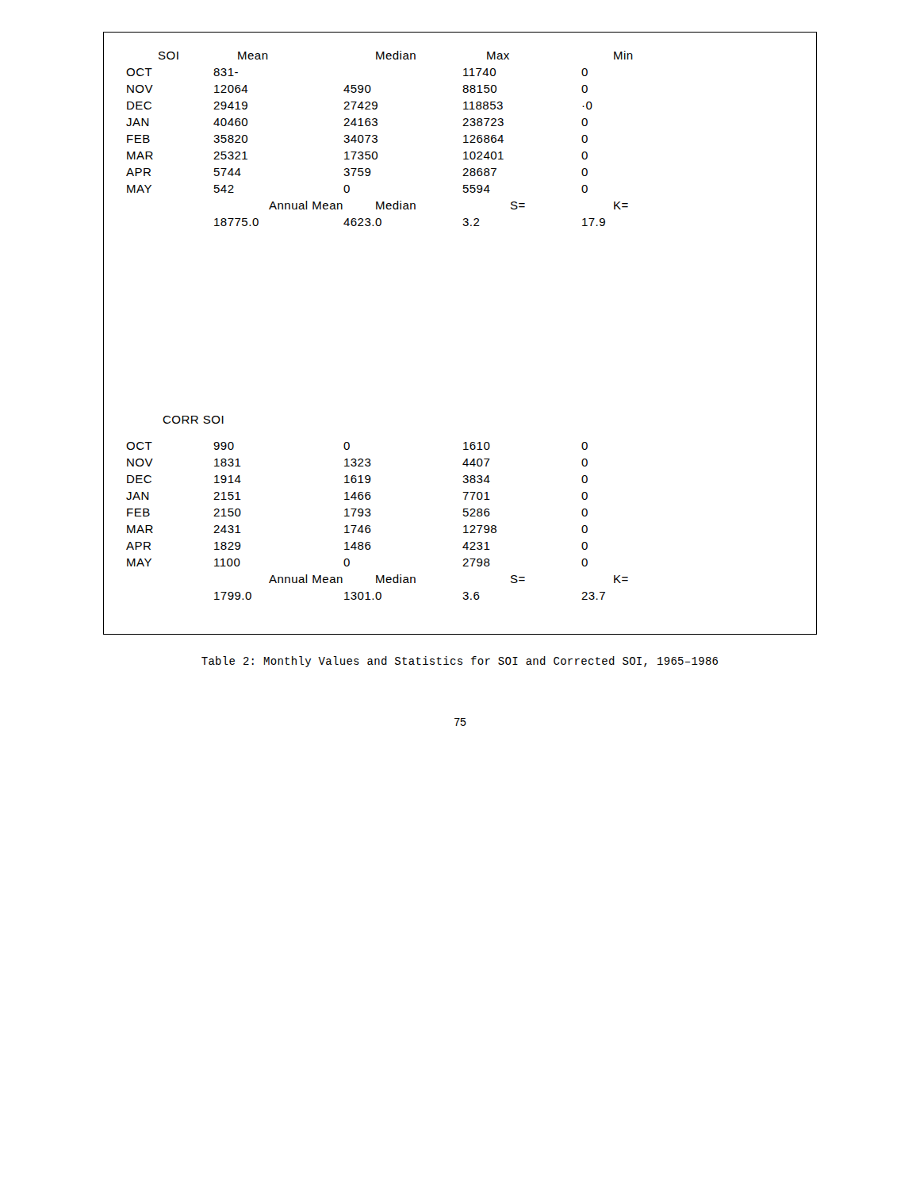| SOI | Mean | Median | Max | Min |
| OCT | 831 - | | 11740 | 0 |
| NOV | 12064 | 4590 | 88150 | 0 |
| DEC | 29419 | 27429 | 118853 | ·0 |
| JAN | 40460 | 24163 | 238723 | 0 |
| FEB | 35820 | 34073 | 126864 | 0 |
| MAR | 25321 | 17350 | 102401 | 0 |
| APR | 5744 | 3759 | 28687 | 0 |
| MAY | 542 | 0 | 5594 | 0 |
| | Annual Mean | Median | S= | K= |
| | 18775.0 | 4623.0 | 3.2 | 17.9 |
CORR SOI
| OCT | 990 | 0 | 1610 | 0 |
| NOV | 1831 | 1323 | 4407 | 0 |
| DEC | 1914 | 1619 | 3834 | 0 |
| JAN | 2151 | 1466 | 7701 | 0 |
| FEB | 2150 | 1793 | 5286 | 0 |
| MAR | 2431 | 1746 | 12798 | 0 |
| APR | 1829 | 1486 | 4231 | 0 |
| MAY | 1100 | 0 | 2798 | 0 |
| | Annual Mean | Median | S= | K= |
| | 1799.0 | 1301.0 | 3.6 | 23.7 |
Table 2: Monthly Values and Statistics for SOI and Corrected SOI, 1965–1986
75